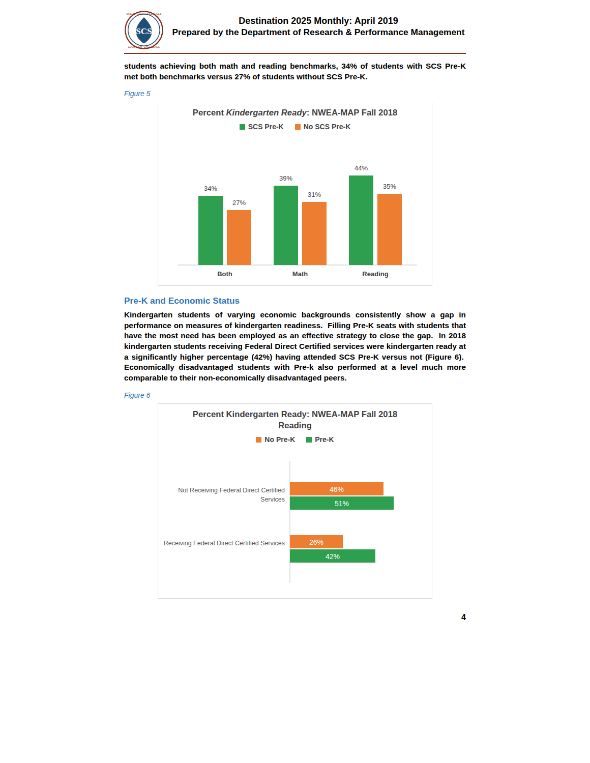SCS SHELBY COUNTY SCHOOLS EDUCATION • EXCELLENCE
Destination 2025 Monthly: April 2019
Prepared by the Department of Research & Performance Management
students achieving both math and reading benchmarks, 34% of students with SCS Pre-K met both benchmarks versus 27% of students without SCS Pre-K.
Figure 5
Percent Kindergarten Ready: NWEA-MAP Fall 2018
SCS Pre-K No SCS Pre-K
34% 27% Both 39% 31% Math 44% 35% Reading
Pre-K and Economic Status
Kindergarten students of varying economic backgrounds consistently show a gap in performance on measures of kindergarten readiness. Filling Pre-K seats with students that have the most need has been employed as an effective strategy to close the gap. In 2018 kindergarten students receiving Federal Direct Certified services were kindergarten ready at a significantly higher percentage (42%) having attended SCS Pre-K versus not (Figure 6). Economically disadvantaged students with Pre-k also performed at a level much more comparable to their non-economically disadvantaged peers.
Figure 6
Percent Kindergarten Ready: NWEA-MAP Fall 2018
Reading
No Pre-K Pre-K
Not Receiving Federal Direct Certified Services 46% 51% Receiving Federal Direct Certified Services 26% 42%
4